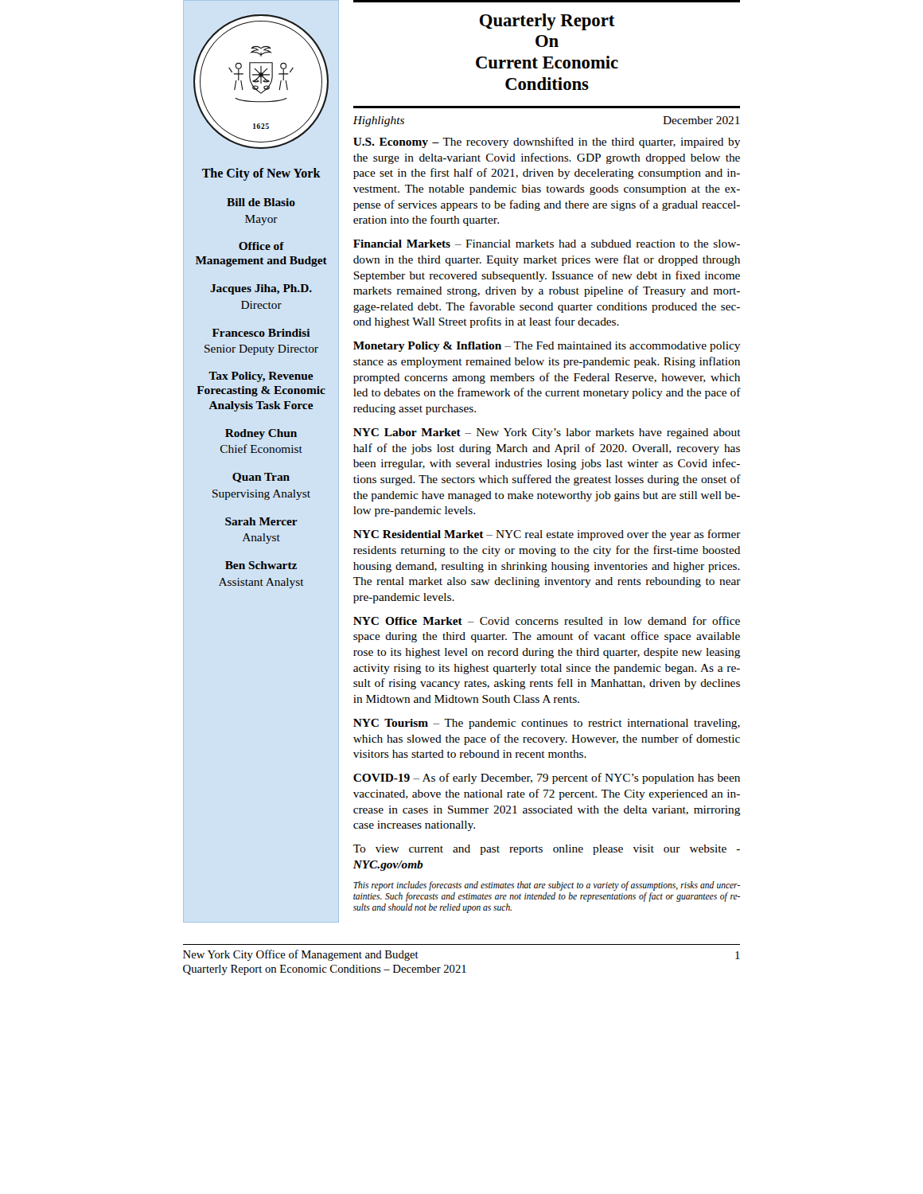1625
The City of New York
Bill de Blasio
Mayor
Office of
Management and Budget
Jacques Jiha, Ph.D.
Director
Francesco Brindisi
Senior Deputy Director
Tax Policy, Revenue
Forecasting & Economic
Analysis Task Force
Rodney Chun
Chief Economist
Quan Tran
Supervising Analyst
Sarah Mercer
Analyst
Ben Schwartz
Assistant Analyst
Quarterly Report On Current Economic Conditions
Highlights December 2021
U.S. Economy – The recovery downshifted in the third quarter, impaired by the surge in delta-variant Covid infections. GDP growth dropped below the pace set in the first half of 2021, driven by decelerating consumption and investment. The notable pandemic bias towards goods consumption at the expense of services appears to be fading and there are signs of a gradual reacceleration into the fourth quarter.
Financial Markets – Financial markets had a subdued reaction to the slowdown in the third quarter. Equity market prices were flat or dropped through September but recovered subsequently. Issuance of new debt in fixed income markets remained strong, driven by a robust pipeline of Treasury and mortgage-related debt. The favorable second quarter conditions produced the second highest Wall Street profits in at least four decades.
Monetary Policy & Inflation – The Fed maintained its accommodative policy stance as employment remained below its pre-pandemic peak. Rising inflation prompted concerns among members of the Federal Reserve, however, which led to debates on the framework of the current monetary policy and the pace of reducing asset purchases.
NYC Labor Market – New York City’s labor markets have regained about half of the jobs lost during March and April of 2020. Overall, recovery has been irregular, with several industries losing jobs last winter as Covid infections surged. The sectors which suffered the greatest losses during the onset of the pandemic have managed to make noteworthy job gains but are still well below pre-pandemic levels.
NYC Residential Market – NYC real estate improved over the year as former residents returning to the city or moving to the city for the first-time boosted housing demand, resulting in shrinking housing inventories and higher prices. The rental market also saw declining inventory and rents rebounding to near pre-pandemic levels.
NYC Office Market – Covid concerns resulted in low demand for office space during the third quarter. The amount of vacant office space available rose to its highest level on record during the third quarter, despite new leasing activity rising to its highest quarterly total since the pandemic began. As a result of rising vacancy rates, asking rents fell in Manhattan, driven by declines in Midtown and Midtown South Class A rents.
NYC Tourism – The pandemic continues to restrict international traveling, which has slowed the pace of the recovery. However, the number of domestic visitors has started to rebound in recent months.
COVID-19 – As of early December, 79 percent of NYC’s population has been vaccinated, above the national rate of 72 percent. The City experienced an increase in cases in Summer 2021 associated with the delta variant, mirroring case increases nationally.
To view current and past reports online please visit our website - NYC.gov/omb
This report includes forecasts and estimates that are subject to a variety of assumptions, risks and uncertainties. Such forecasts and estimates are not intended to be representations of fact or guarantees of results and should not be relied upon as such.
New York City Office of Management and Budget
Quarterly Report on Economic Conditions – December 2021
1